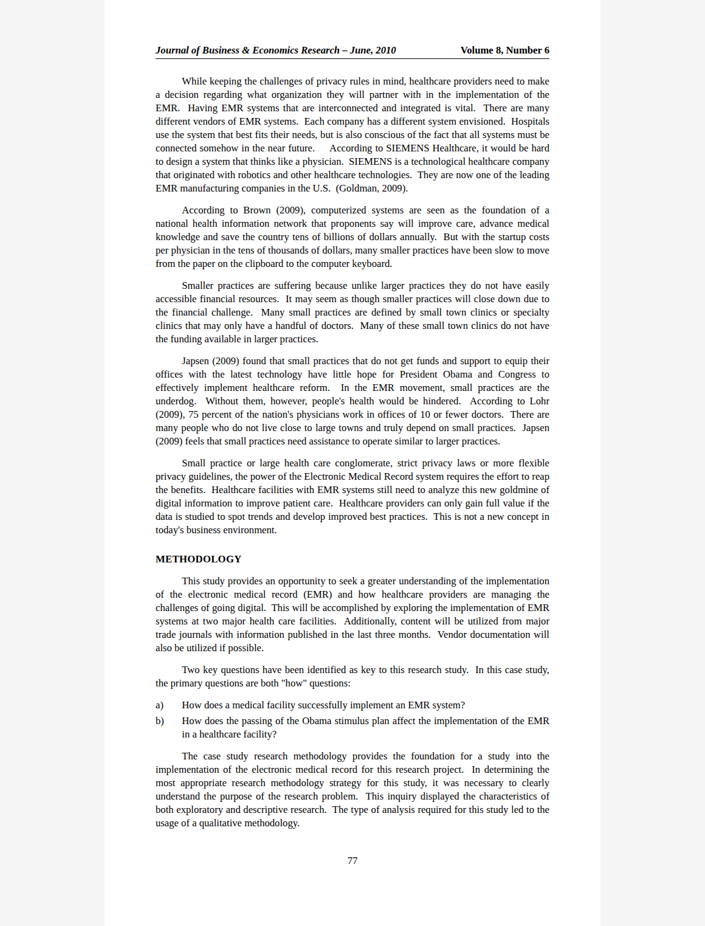Journal of Business & Economics Research – June, 2010 Volume 8, Number 6
While keeping the challenges of privacy rules in mind, healthcare providers need to make a decision regarding what organization they will partner with in the implementation of the EMR. Having EMR systems that are interconnected and integrated is vital. There are many different vendors of EMR systems. Each company has a different system envisioned. Hospitals use the system that best fits their needs, but is also conscious of the fact that all systems must be connected somehow in the near future. According to SIEMENS Healthcare, it would be hard to design a system that thinks like a physician. SIEMENS is a technological healthcare company that originated with robotics and other healthcare technologies. They are now one of the leading EMR manufacturing companies in the U.S. (Goldman, 2009).
According to Brown (2009), computerized systems are seen as the foundation of a national health information network that proponents say will improve care, advance medical knowledge and save the country tens of billions of dollars annually. But with the startup costs per physician in the tens of thousands of dollars, many smaller practices have been slow to move from the paper on the clipboard to the computer keyboard.
Smaller practices are suffering because unlike larger practices they do not have easily accessible financial resources. It may seem as though smaller practices will close down due to the financial challenge. Many small practices are defined by small town clinics or specialty clinics that may only have a handful of doctors. Many of these small town clinics do not have the funding available in larger practices.
Japsen (2009) found that small practices that do not get funds and support to equip their offices with the latest technology have little hope for President Obama and Congress to effectively implement healthcare reform. In the EMR movement, small practices are the underdog. Without them, however, people's health would be hindered. According to Lohr (2009), 75 percent of the nation's physicians work in offices of 10 or fewer doctors. There are many people who do not live close to large towns and truly depend on small practices. Japsen (2009) feels that small practices need assistance to operate similar to larger practices.
Small practice or large health care conglomerate, strict privacy laws or more flexible privacy guidelines, the power of the Electronic Medical Record system requires the effort to reap the benefits. Healthcare facilities with EMR systems still need to analyze this new goldmine of digital information to improve patient care. Healthcare providers can only gain full value if the data is studied to spot trends and develop improved best practices. This is not a new concept in today's business environment.
METHODOLOGY
This study provides an opportunity to seek a greater understanding of the implementation of the electronic medical record (EMR) and how healthcare providers are managing the challenges of going digital. This will be accomplished by exploring the implementation of EMR systems at two major health care facilities. Additionally, content will be utilized from major trade journals with information published in the last three months. Vendor documentation will also be utilized if possible.
Two key questions have been identified as key to this research study. In this case study, the primary questions are both "how" questions:
a) How does a medical facility successfully implement an EMR system?
b) How does the passing of the Obama stimulus plan affect the implementation of the EMR in a healthcare facility?
The case study research methodology provides the foundation for a study into the implementation of the electronic medical record for this research project. In determining the most appropriate research methodology strategy for this study, it was necessary to clearly understand the purpose of the research problem. This inquiry displayed the characteristics of both exploratory and descriptive research. The type of analysis required for this study led to the usage of a qualitative methodology.
77